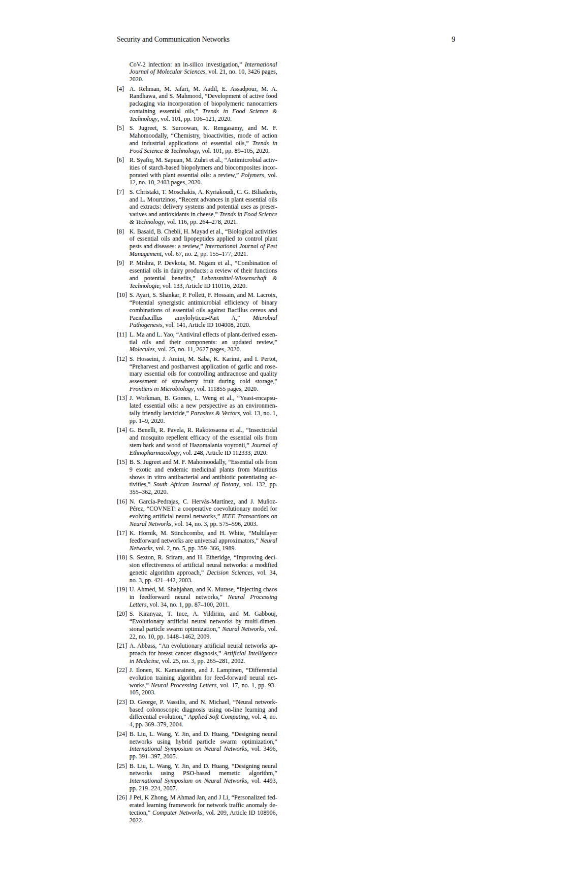Security and Communication Networks 9
CoV-2 infection: an in-silico investigation,” International Journal of Molecular Sciences, vol. 21, no. 10, 3426 pages, 2020.
[4] A. Rehman, M. Jafari, M. Aadil, E. Assadpour, M. A. Randhawa, and S. Mahmood, “Development of active food packaging via incorporation of biopolymeric nanocarriers containing essential oils,” Trends in Food Science & Technology, vol. 101, pp. 106–121, 2020.
[5] S. Jugreet, S. Suroowan, K. Rengasamy, and M. F. Mahomoodally, “Chemistry, bioactivities, mode of action and industrial applications of essential oils,” Trends in Food Science & Technology, vol. 101, pp. 89–105, 2020.
[6] R. Syafiq, M. Sapuan, M. Zuhri et al., “Antimicrobial activities of starch-based biopolymers and biocomposites incorporated with plant essential oils: a review,” Polymers, vol. 12, no. 10, 2403 pages, 2020.
[7] S. Christaki, T. Moschakis, A. Kyriakoudi, C. G. Biliaderis, and L. Mourtzinos, “Recent advances in plant essential oils and extracts: delivery systems and potential uses as preservatives and antioxidants in cheese,” Trends in Food Science & Technology, vol. 116, pp. 264–278, 2021.
[8] K. Basaid, B. Chebli, H. Mayad et al., “Biological activities of essential oils and lipopeptides applied to control plant pests and diseases: a review,” International Journal of Pest Management, vol. 67, no. 2, pp. 155–177, 2021.
[9] P. Mishra, P. Devkota, M. Nigam et al., “Combination of essential oils in dairy products: a review of their functions and potential benefits,” Lebensmittel-Wissenschaft & Technologie, vol. 133, Article ID 110116, 2020.
[10] S. Ayari, S. Shankar, P. Follett, F. Hossain, and M. Lacroix, “Potential synergistic antimicrobial efficiency of binary combinations of essential oils against Bacillus cereus and Paenibacillus amylolyticus-Part A,” Microbial Pathogenesis, vol. 141, Article ID 104008, 2020.
[11] L. Ma and L. Yao, “Antiviral effects of plant-derived essential oils and their components: an updated review,” Molecules, vol. 25, no. 11, 2627 pages, 2020.
[12] S. Hosseini, J. Amini, M. Saba, K. Karimi, and I. Pertot, “Preharvest and postharvest application of garlic and rosemary essential oils for controlling anthracnose and quality assessment of strawberry fruit during cold storage,” Frontiers in Microbiology, vol. 111855 pages, 2020.
[13] J. Workman, B. Gomes, L. Weng et al., “Yeast-encapsulated essential oils: a new perspective as an environmentally friendly larvicide,” Parasites & Vectors, vol. 13, no. 1, pp. 1–9, 2020.
[14] G. Benelli, R. Pavela, R. Rakotosaona et al., “Insecticidal and mosquito repellent efficacy of the essential oils from stem bark and wood of Hazomalania voyronii,” Journal of Ethnopharmacology, vol. 248, Article ID 112333, 2020.
[15] B. S. Jugreet and M. F. Mahomoodally, “Essential oils from 9 exotic and endemic medicinal plants from Mauritius shows in vitro antibacterial and antibiotic potentiating activities,” South African Journal of Botany, vol. 132, pp. 355–362, 2020.
[16] N. García-Pedrajas, C. Hervás-Martínez, and J. Muñoz-Pérez, “COVNET: a cooperative coevolutionary model for evolving artificial neural networks,” IEEE Transactions on Neural Networks, vol. 14, no. 3, pp. 575–596, 2003.
[17] K. Hornik, M. Stinchcombe, and H. White, “Multilayer feedforward networks are universal approximators,” Neural Networks, vol. 2, no. 5, pp. 359–366, 1989.
[18] S. Sexton, R. Sriram, and H. Etheridge, “Improving decision effectiveness of artificial neural networks: a modified genetic algorithm approach,” Decision Sciences, vol. 34, no. 3, pp. 421–442, 2003.
[19] U. Ahmed, M. Shahjahan, and K. Murase, “Injecting chaos in feedforward neural networks,” Neural Processing Letters, vol. 34, no. 1, pp. 87–100, 2011.
[20] S. Kiranyaz, T. Ince, A. Yildirim, and M. Gabbouj, “Evolutionary artificial neural networks by multi-dimensional particle swarm optimization,” Neural Networks, vol. 22, no. 10, pp. 1448–1462, 2009.
[21] A. Abbass, “An evolutionary artificial neural networks approach for breast cancer diagnosis,” Artificial Intelligence in Medicine, vol. 25, no. 3, pp. 265–281, 2002.
[22] J. Ilonen, K. Kamarainen, and J. Lampinen, “Differential evolution training algorithm for feed-forward neural networks,” Neural Processing Letters, vol. 17, no. 1, pp. 93–105, 2003.
[23] D. George, P. Vassilis, and N. Michael, “Neural network-based colonoscopic diagnosis using on-line learning and differential evolution,” Applied Soft Computing, vol. 4, no. 4, pp. 369–379, 2004.
[24] B. Liu, L. Wang, Y. Jin, and D. Huang, “Designing neural networks using hybrid particle swarm optimization,” International Symposium on Neural Networks, vol. 3496, pp. 391–397, 2005.
[25] B. Liu, L. Wang, Y. Jin, and D. Huang, “Designing neural networks using PSO-based memetic algorithm,” International Symposium on Neural Networks, vol. 4493, pp. 219–224, 2007.
[26] J Pei, K Zhong, M Ahmad Jan, and J Li, “Personalized federated learning framework for network traffic anomaly detection,” Computer Networks, vol. 209, Article ID 108906, 2022.